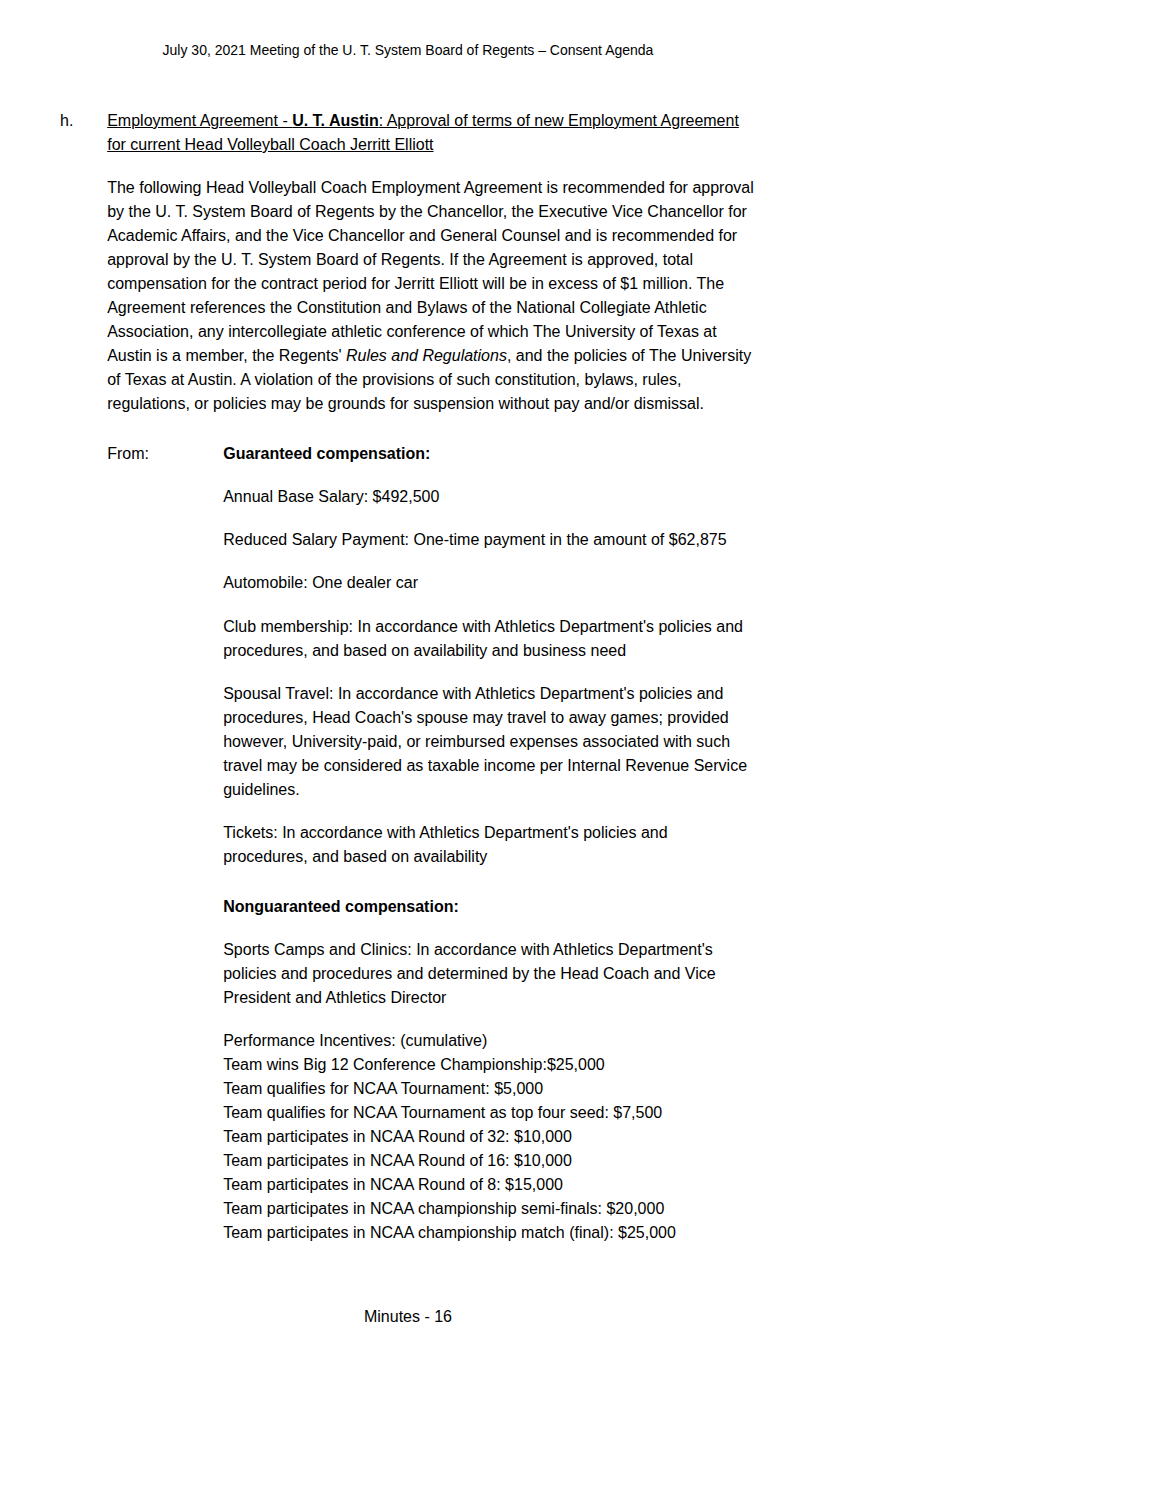July 30, 2021 Meeting of the U. T. System Board of Regents – Consent Agenda
h.
Employment Agreement - U. T. Austin: Approval of terms of new Employment Agreement for current Head Volleyball Coach Jerritt Elliott
The following Head Volleyball Coach Employment Agreement is recommended for approval by the U. T. System Board of Regents by the Chancellor, the Executive Vice Chancellor for Academic Affairs, and the Vice Chancellor and General Counsel and is recommended for approval by the U. T. System Board of Regents. If the Agreement is approved, total compensation for the contract period for Jerritt Elliott will be in excess of $1 million. The Agreement references the Constitution and Bylaws of the National Collegiate Athletic Association, any intercollegiate athletic conference of which The University of Texas at Austin is a member, the Regents' Rules and Regulations, and the policies of The University of Texas at Austin. A violation of the provisions of such constitution, bylaws, rules, regulations, or policies may be grounds for suspension without pay and/or dismissal.
From:
Guaranteed compensation:
Annual Base Salary: $492,500
Reduced Salary Payment: One-time payment in the amount of $62,875
Automobile: One dealer car
Club membership: In accordance with Athletics Department's policies and procedures, and based on availability and business need
Spousal Travel: In accordance with Athletics Department's policies and procedures, Head Coach's spouse may travel to away games; provided however, University-paid, or reimbursed expenses associated with such travel may be considered as taxable income per Internal Revenue Service guidelines.
Tickets: In accordance with Athletics Department's policies and procedures, and based on availability
Nonguaranteed compensation:
Sports Camps and Clinics: In accordance with Athletics Department's policies and procedures and determined by the Head Coach and Vice President and Athletics Director
Performance Incentives: (cumulative)
Team wins Big 12 Conference Championship:$25,000
Team qualifies for NCAA Tournament: $5,000
Team qualifies for NCAA Tournament as top four seed: $7,500
Team participates in NCAA Round of 32: $10,000
Team participates in NCAA Round of 16: $10,000
Team participates in NCAA Round of 8: $15,000
Team participates in NCAA championship semi-finals: $20,000
Team participates in NCAA championship match (final): $25,000
Minutes - 16